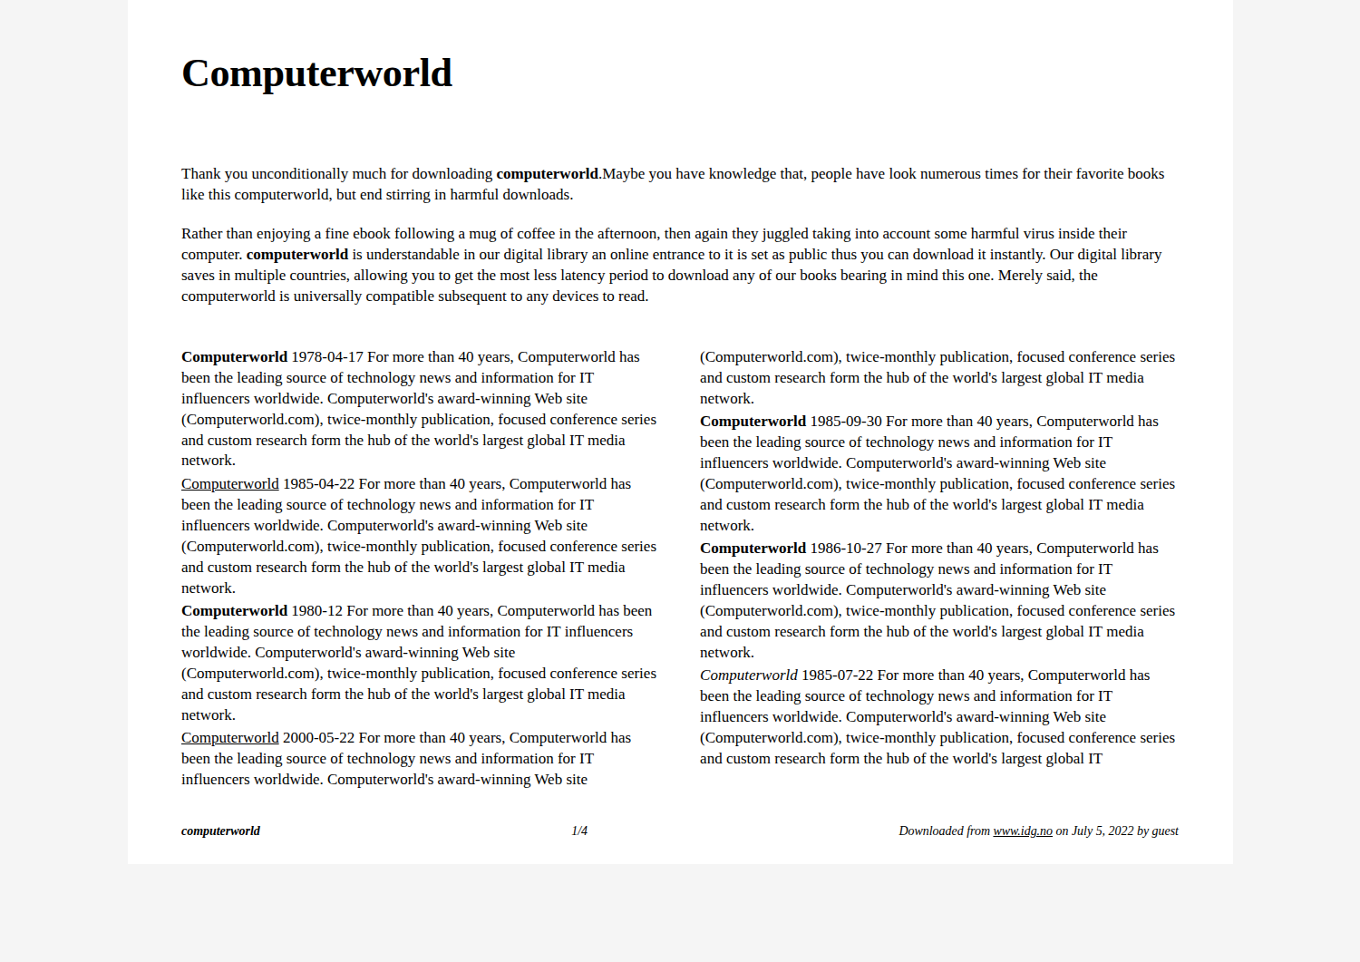Computerworld
Thank you unconditionally much for downloading computerworld.Maybe you have knowledge that, people have look numerous times for their favorite books like this computerworld, but end stirring in harmful downloads.
Rather than enjoying a fine ebook following a mug of coffee in the afternoon, then again they juggled taking into account some harmful virus inside their computer. computerworld is understandable in our digital library an online entrance to it is set as public thus you can download it instantly. Our digital library saves in multiple countries, allowing you to get the most less latency period to download any of our books bearing in mind this one. Merely said, the computerworld is universally compatible subsequent to any devices to read.
Computerworld 1978-04-17 For more than 40 years, Computerworld has been the leading source of technology news and information for IT influencers worldwide. Computerworld's award-winning Web site (Computerworld.com), twice-monthly publication, focused conference series and custom research form the hub of the world's largest global IT media network.
Computerworld 1985-04-22 For more than 40 years, Computerworld has been the leading source of technology news and information for IT influencers worldwide. Computerworld's award-winning Web site (Computerworld.com), twice-monthly publication, focused conference series and custom research form the hub of the world's largest global IT media network.
Computerworld 1980-12 For more than 40 years, Computerworld has been the leading source of technology news and information for IT influencers worldwide. Computerworld's award-winning Web site (Computerworld.com), twice-monthly publication, focused conference series and custom research form the hub of the world's largest global IT media network.
Computerworld 2000-05-22 For more than 40 years, Computerworld has been the leading source of technology news and information for IT influencers worldwide. Computerworld's award-winning Web site (Computerworld.com), twice-monthly publication, focused conference series and custom research form the hub of the world's largest global IT media network.
Computerworld 1985-09-30 For more than 40 years, Computerworld has been the leading source of technology news and information for IT influencers worldwide. Computerworld's award-winning Web site (Computerworld.com), twice-monthly publication, focused conference series and custom research form the hub of the world's largest global IT media network.
Computerworld 1986-10-27 For more than 40 years, Computerworld has been the leading source of technology news and information for IT influencers worldwide. Computerworld's award-winning Web site (Computerworld.com), twice-monthly publication, focused conference series and custom research form the hub of the world's largest global IT media network.
Computerworld 1985-07-22 For more than 40 years, Computerworld has been the leading source of technology news and information for IT influencers worldwide. Computerworld's award-winning Web site (Computerworld.com), twice-monthly publication, focused conference series and custom research form the hub of the world's largest global IT
computerworld
1/4
Downloaded from www.idg.no on July 5, 2022 by guest